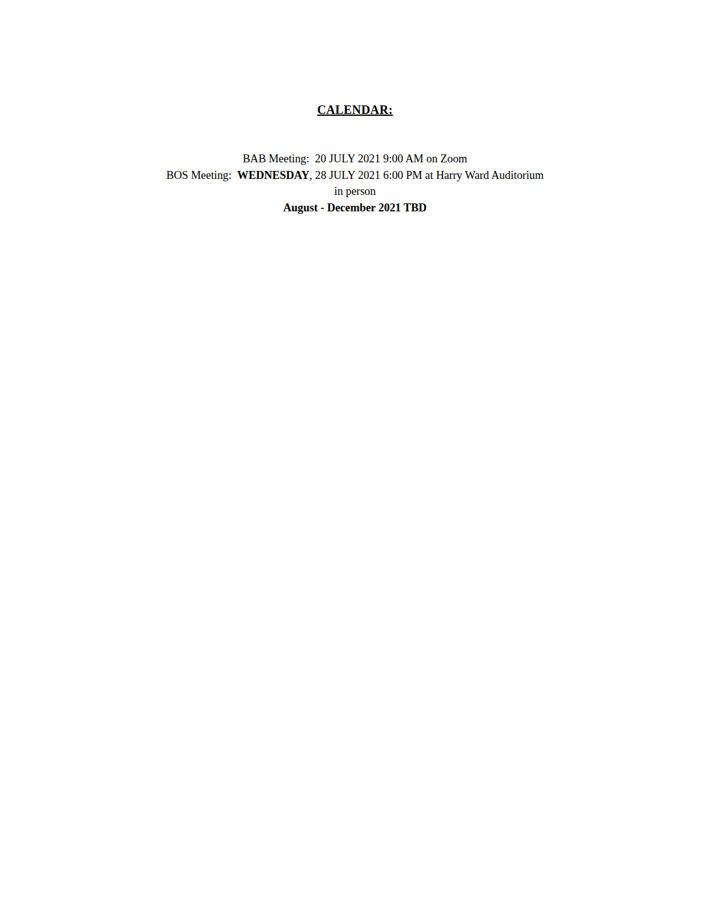CALENDAR:
BAB Meeting: 20 JULY 2021 9:00 AM on Zoom
BOS Meeting: WEDNESDAY, 28 JULY 2021 6:00 PM at Harry Ward Auditorium in person
August - December 2021 TBD